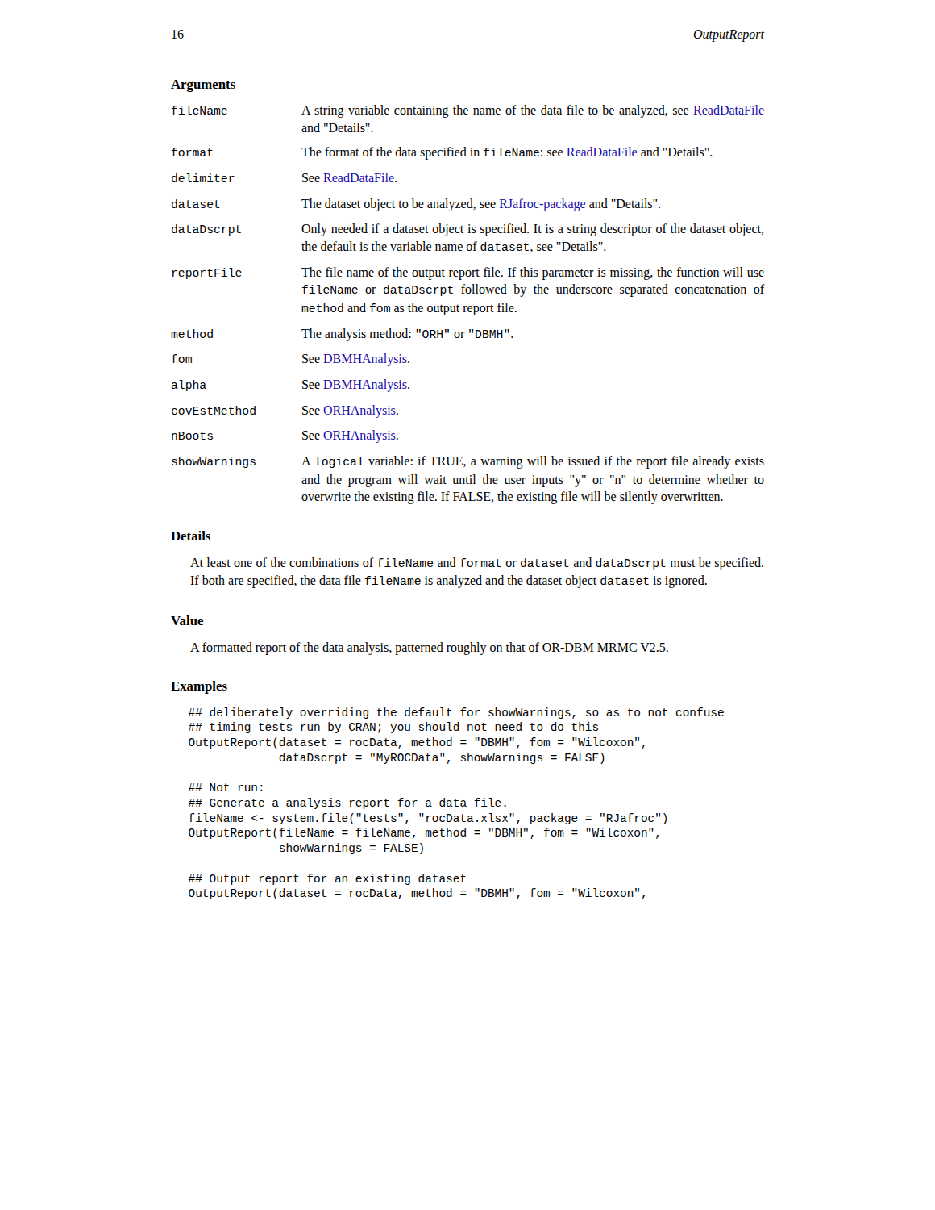16 OutputReport
Arguments
fileName
A string variable containing the name of the data file to be analyzed, see ReadDataFile and "Details".
format
The format of the data specified in fileName: see ReadDataFile and "Details".
delimiter
See ReadDataFile.
dataset
The dataset object to be analyzed, see RJafroc-package and "Details".
dataDscrpt
Only needed if a dataset object is specified. It is a string descriptor of the dataset object, the default is the variable name of dataset, see "Details".
reportFile
The file name of the output report file. If this parameter is missing, the function will use fileName or dataDscrpt followed by the underscore separated concatenation of method and fom as the output report file.
method
The analysis method: "ORH" or "DBMH".
fom
See DBMHAnalysis.
alpha
See DBMHAnalysis.
covEstMethod
See ORHAnalysis.
nBoots
See ORHAnalysis.
showWarnings
A logical variable: if TRUE, a warning will be issued if the report file already exists and the program will wait until the user inputs "y" or "n" to determine whether to overwrite the existing file. If FALSE, the existing file will be silently overwritten.
Details
At least one of the combinations of fileName and format or dataset and dataDscrpt must be specified. If both are specified, the data file fileName is analyzed and the dataset object dataset is ignored.
Value
A formatted report of the data analysis, patterned roughly on that of OR-DBM MRMC V2.5.
Examples
## deliberately overriding the default for showWarnings, so as to not confuse
## timing tests run by CRAN; you should not need to do this
OutputReport(dataset = rocData, method = "DBMH", fom = "Wilcoxon",
             dataDscrpt = "MyROCData", showWarnings = FALSE)

## Not run:
## Generate a analysis report for a data file.
fileName <- system.file("tests", "rocData.xlsx", package = "RJafroc")
OutputReport(fileName = fileName, method = "DBMH", fom = "Wilcoxon",
             showWarnings = FALSE)

## Output report for an existing dataset
OutputReport(dataset = rocData, method = "DBMH", fom = "Wilcoxon",